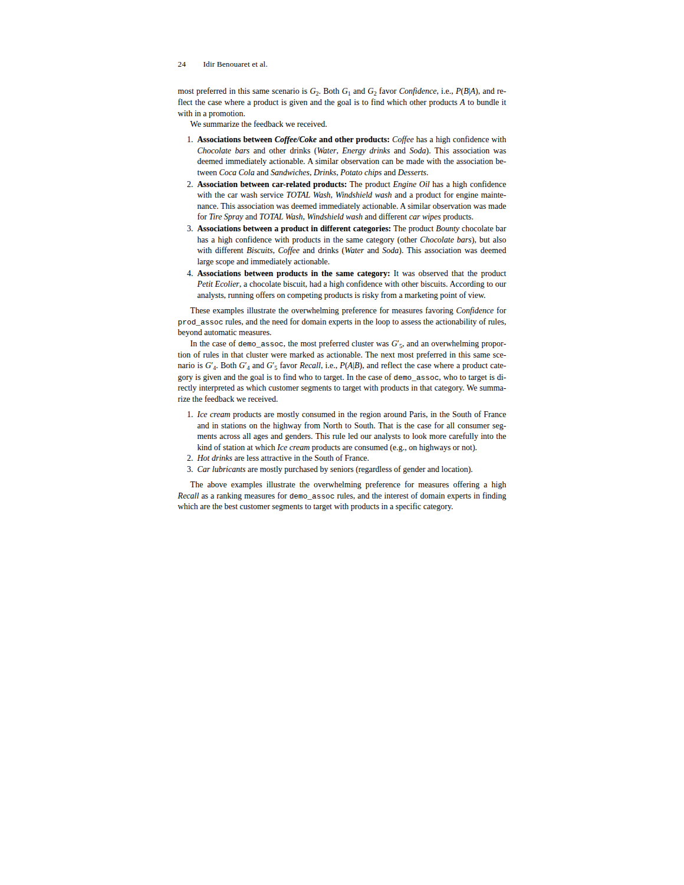24 Idir Benouaret et al.
most preferred in this same scenario is G2. Both G1 and G2 favor Confidence, i.e., P(B|A), and reflect the case where a product is given and the goal is to find which other products A to bundle it with in a promotion.
We summarize the feedback we received.
Associations between Coffee/Coke and other products: Coffee has a high confidence with Chocolate bars and other drinks (Water, Energy drinks and Soda). This association was deemed immediately actionable. A similar observation can be made with the association between Coca Cola and Sandwiches, Drinks, Potato chips and Desserts.
Association between car-related products: The product Engine Oil has a high confidence with the car wash service TOTAL Wash, Windshield wash and a product for engine maintenance. This association was deemed immediately actionable. A similar observation was made for Tire Spray and TOTAL Wash, Windshield wash and different car wipes products.
Associations between a product in different categories: The product Bounty chocolate bar has a high confidence with products in the same category (other Chocolate bars), but also with different Biscuits, Coffee and drinks (Water and Soda). This association was deemed large scope and immediately actionable.
Associations between products in the same category: It was observed that the product Petit Ecolier, a chocolate biscuit, had a high confidence with other biscuits. According to our analysts, running offers on competing products is risky from a marketing point of view.
These examples illustrate the overwhelming preference for measures favoring Confidence for prod_assoc rules, and the need for domain experts in the loop to assess the actionability of rules, beyond automatic measures.
In the case of demo_assoc, the most preferred cluster was G′5, and an overwhelming proportion of rules in that cluster were marked as actionable. The next most preferred in this same scenario is G′4. Both G′4 and G′5 favor Recall, i.e., P(A|B), and reflect the case where a product category is given and the goal is to find who to target. In the case of demo_assoc, who to target is directly interpreted as which customer segments to target with products in that category. We summarize the feedback we received.
Ice cream products are mostly consumed in the region around Paris, in the South of France and in stations on the highway from North to South. That is the case for all consumer segments across all ages and genders. This rule led our analysts to look more carefully into the kind of station at which Ice cream products are consumed (e.g., on highways or not).
Hot drinks are less attractive in the South of France.
Car lubricants are mostly purchased by seniors (regardless of gender and location).
The above examples illustrate the overwhelming preference for measures offering a high Recall as a ranking measures for demo_assoc rules, and the interest of domain experts in finding which are the best customer segments to target with products in a specific category.